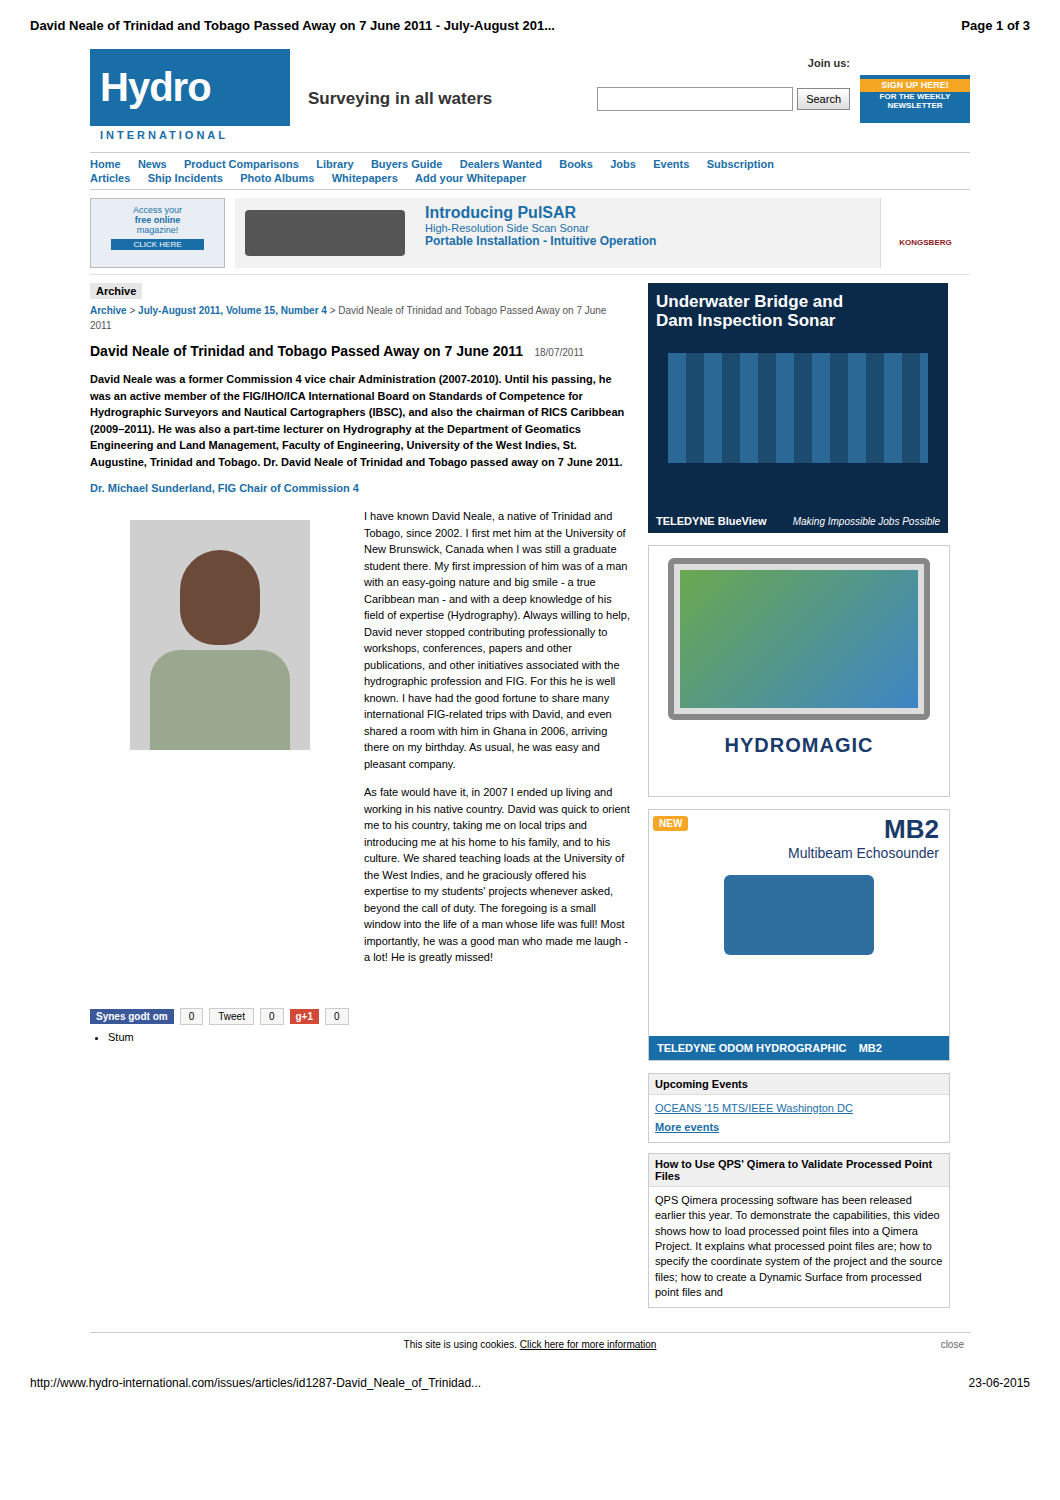David Neale of Trinidad and Tobago Passed Away on 7 June 2011 - July-August 201...
Page 1 of 3
Hydro
INTERNATIONAL
Surveying in all waters
Join us:
Search
SIGN UP HERE!
FOR THE WEEKLY
NEWSLETTER
Home
News
Product Comparisons
Library
Buyers Guide
Dealers Wanted
Books
Jobs
Events
Subscription
Articles
Ship Incidents
Photo Albums
Whitepapers
Add your Whitepaper
Access your
free online
magazine!
CLICK HERE
Introducing PulSAR
High-Resolution Side Scan Sonar
Portable Installation - Intuitive Operation
KONGSBERG
Archive
Archive > July-August 2011, Volume 15, Number 4 > David Neale of Trinidad and Tobago Passed Away on 7 June 2011
David Neale of Trinidad and Tobago Passed Away on 7 June 2011
18/07/2011
David Neale was a former Commission 4 vice chair Administration (2007-2010). Until his passing, he was an active member of the FIG/IHO/ICA International Board on Standards of Competence for Hydrographic Surveyors and Nautical Cartographers (IBSC), and also the chairman of RICS Caribbean (2009–2011). He was also a part-time lecturer on Hydrography at the Department of Geomatics Engineering and Land Management, Faculty of Engineering, University of the West Indies, St. Augustine, Trinidad and Tobago. Dr. David Neale of Trinidad and Tobago passed away on 7 June 2011.
Dr. Michael Sunderland, FIG Chair of Commission 4
I have known David Neale, a native of Trinidad and Tobago, since 2002. I first met him at the University of New Brunswick, Canada when I was still a graduate student there. My first impression of him was of a man with an easy-going nature and big smile - a true Caribbean man - and with a deep knowledge of his field of expertise (Hydrography). Always willing to help, David never stopped contributing professionally to workshops, conferences, papers and other publications, and other initiatives associated with the hydrographic profession and FIG. For this he is well known. I have had the good fortune to share many international FIG-related trips with David, and even shared a room with him in Ghana in 2006, arriving there on my birthday. As usual, he was easy and pleasant company.
As fate would have it, in 2007 I ended up living and working in his native country. David was quick to orient me to his country, taking me on local trips and introducing me at his home to his family, and to his culture. We shared teaching loads at the University of the West Indies, and he graciously offered his expertise to my students' projects whenever asked, beyond the call of duty. The foregoing is a small window into the life of a man whose life was full! Most importantly, he was a good man who made me laugh - a lot! He is greatly missed!
Synes godt om 0 Tweet 0 g+1 0
Stum
Underwater Bridge and
Dam Inspection Sonar
TELEDYNE BlueView
Making Impossible Jobs Possible
HYDROMAGIC
NEW
MB2
Multibeam Echosounder
TELEDYNE ODOM HYDROGRAPHIC MB2
Upcoming Events
OCEANS '15 MTS/IEEE Washington DC More events
How to Use QPS' Qimera to Validate Processed Point Files
QPS Qimera processing software has been released earlier this year. To demonstrate the capabilities, this video shows how to load processed point files into a Qimera Project. It explains what processed point files are; how to specify the coordinate system of the project and the source files; how to create a Dynamic Surface from processed point files and
This site is using cookies. Click here for more information close
http://www.hydro-international.com/issues/articles/id1287-David_Neale_of_Trinidad...
23-06-2015